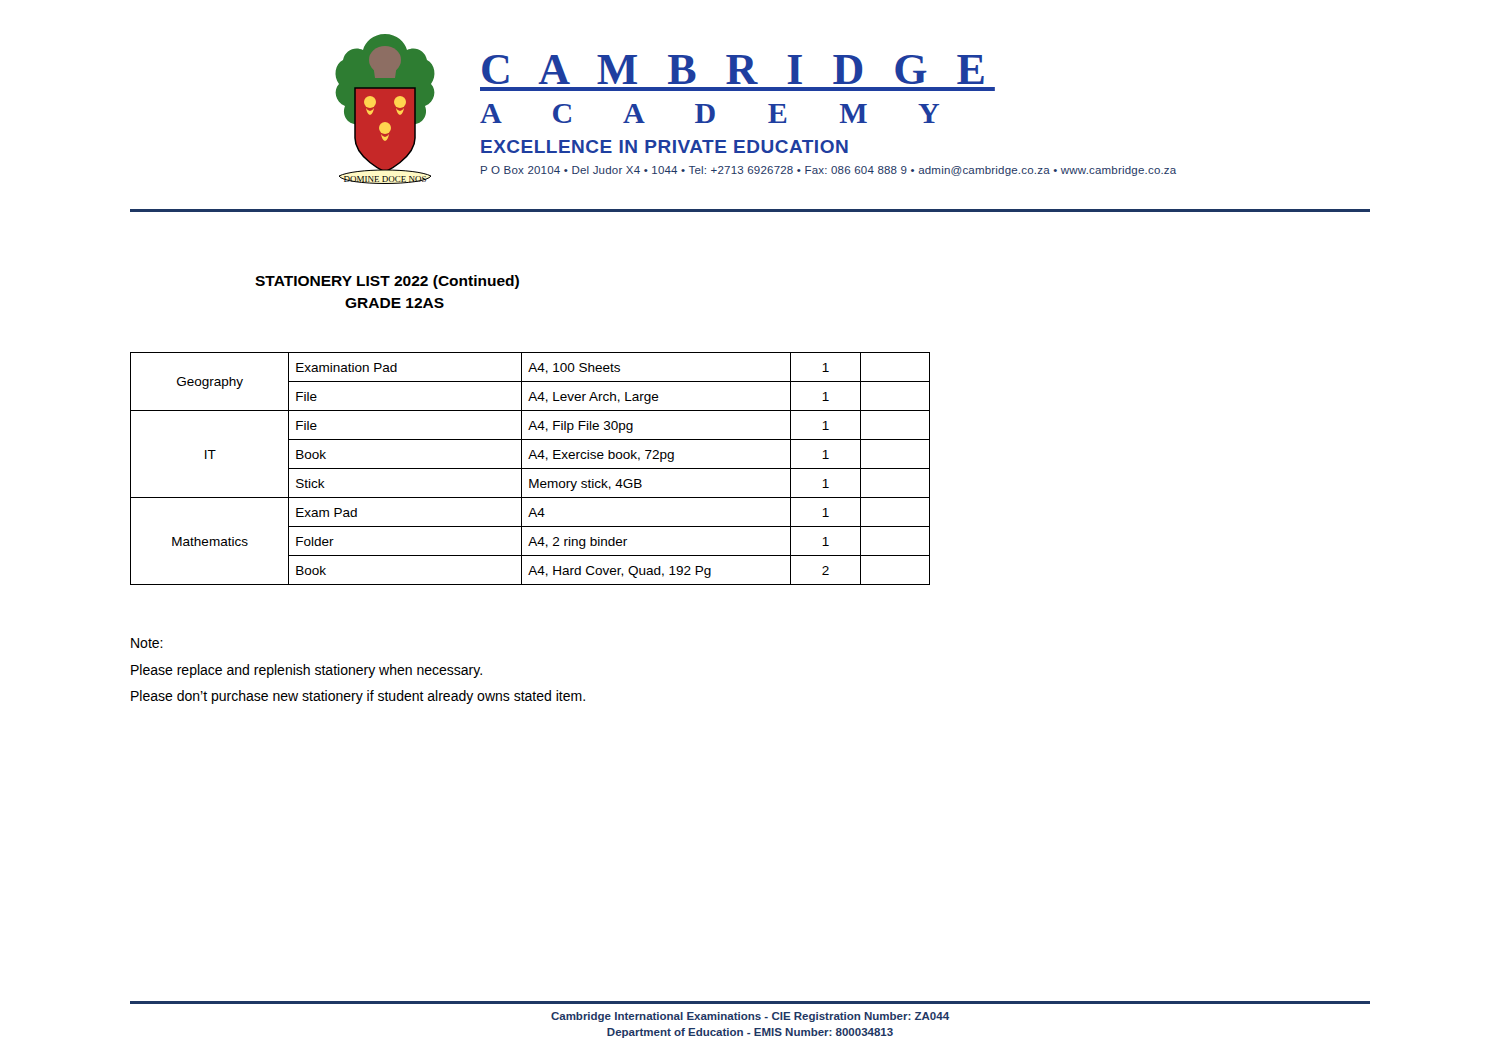DOMINE DOCE NOS
C A M B R I D G E
A C A D E M Y
EXCELLENCE IN PRIVATE EDUCATION
P O Box 20104 • Del Judor X4 • 1044 • Tel: +2713 6926728 • Fax: 086 604 888 9 • admin@cambridge.co.za • www.cambridge.co.za
STATIONERY LIST 2022 (Continued)
GRADE 12AS
| Geography | Examination Pad | A4, 100 Sheets | 1 | |
| File | A4, Lever Arch, Large | 1 | |
| IT | File | A4, Filp File 30pg | 1 | |
| Book | A4, Exercise book, 72pg | 1 | |
| Stick | Memory stick, 4GB | 1 | |
| Mathematics | Exam Pad | A4 | 1 | |
| Folder | A4, 2 ring binder | 1 | |
| Book | A4, Hard Cover, Quad, 192 Pg | 2 | |
Note:
Please replace and replenish stationery when necessary.
Please don’t purchase new stationery if student already owns stated item.
Cambridge International Examinations - CIE Registration Number: ZA044
Department of Education - EMIS Number: 800034813